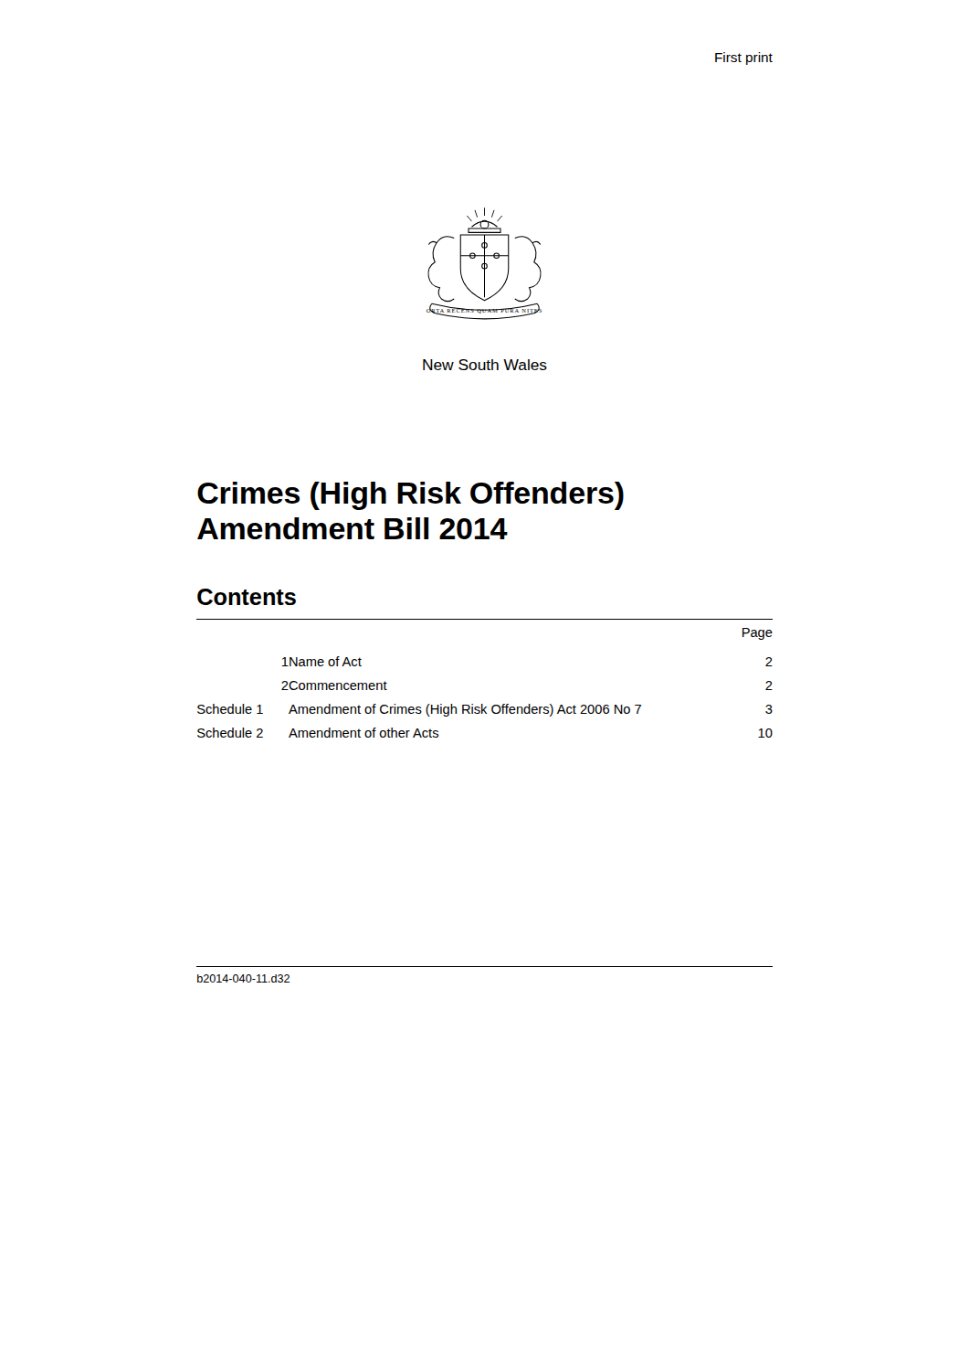First print
ORTA RECENS QUAM PURA NITES
New South Wales
Crimes (High Risk Offenders) Amendment Bill 2014
Contents
| Page |
| --- |
| 1 | Name of Act | 2 |
| 2 | Commencement | 2 |
| Schedule 1 | Amendment of Crimes (High Risk Offenders) Act 2006 No 7 | 3 |
| Schedule 2 | Amendment of other Acts | 10 |
b2014-040-11.d32